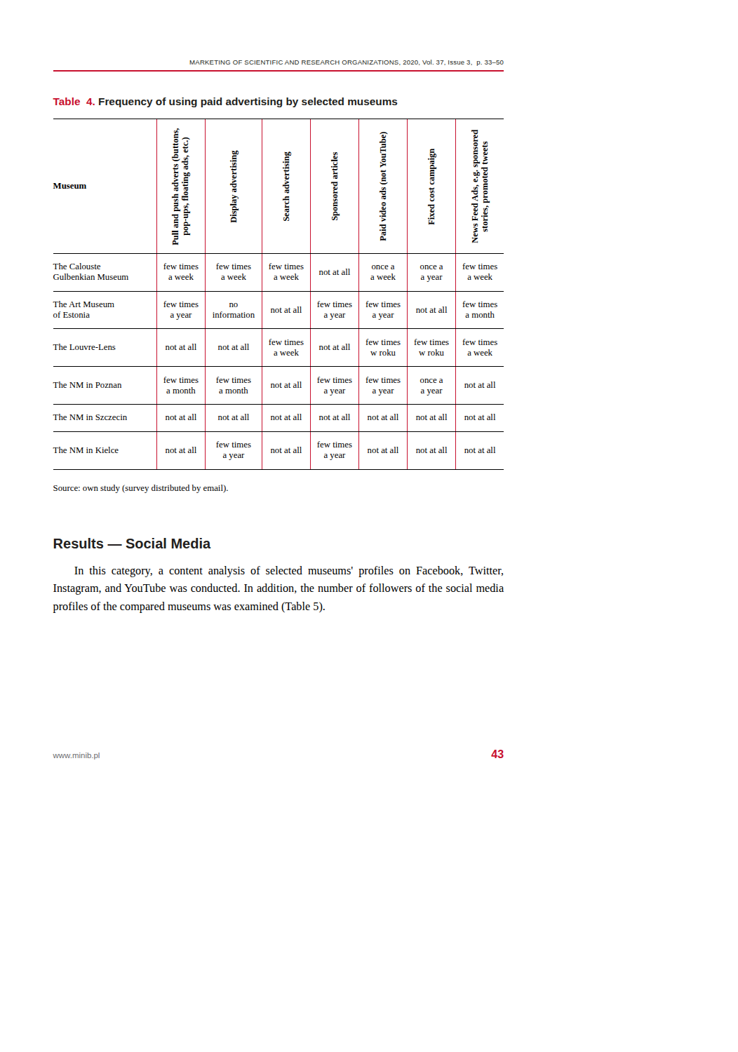MARKETING OF SCIENTIFIC AND RESEARCH ORGANIZATIONS, 2020, Vol. 37, Issue 3, p. 33–50
Table 4. Frequency of using paid advertising by selected museums
| Museum | Pull and push adverts (buttons, pop-ups, floating ads, etc.) | Display advertising | Search advertising | Sponsored articles | Paid video ads (not YouTube) | Fixed cost campaign | News Feed Ads, e.g. sponsored stories, promoted tweets |
| --- | --- | --- | --- | --- | --- | --- | --- |
| The Calouste Gulbenkian Museum | few times a week | few times a week | few times a week | not at all | once a a week | once a a year | few times a week |
| The Art Museum of Estonia | few times a year | no information | not at all | few times a year | few times a year | not at all | few times a month |
| The Louvre-Lens | not at all | not at all | few times a week | not at all | few times w roku | few times w roku | few times a week |
| The NM in Poznan | few times a month | few times a month | not at all | few times a year | few times a year | once a a year | not at all |
| The NM in Szczecin | not at all | not at all | not at all | not at all | not at all | not at all | not at all |
| The NM in Kielce | not at all | few times a year | not at all | few times a year | not at all | not at all | not at all |
Source: own study (survey distributed by email).
Results — Social Media
In this category, a content analysis of selected museums' profiles on Facebook, Twitter, Instagram, and YouTube was conducted. In addition, the number of followers of the social media profiles of the compared museums was examined (Table 5).
www.minib.pl 43